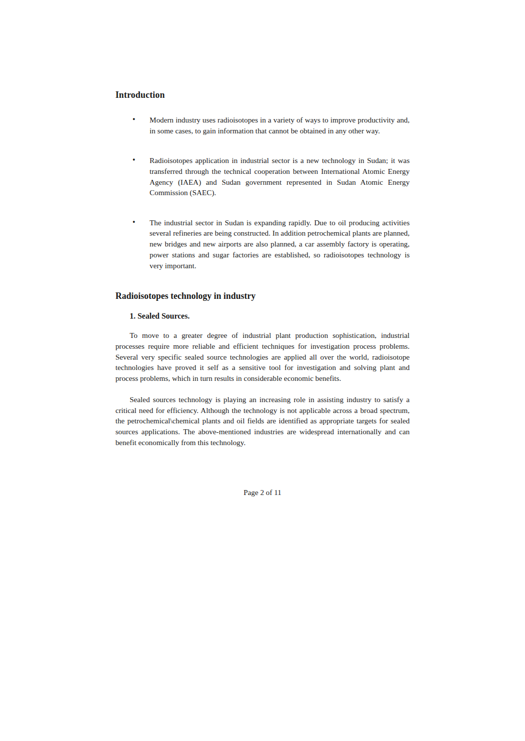Introduction
Modern industry uses radioisotopes in a variety of ways to improve productivity and, in some cases, to gain information that cannot be obtained in any other way.
Radioisotopes application in industrial sector is a new technology in Sudan; it was transferred through the technical cooperation between International Atomic Energy Agency (IAEA) and Sudan government represented in Sudan Atomic Energy Commission (SAEC).
The industrial sector in Sudan is expanding rapidly. Due to oil producing activities several refineries are being constructed. In addition petrochemical plants are planned, new bridges and new airports are also planned, a car assembly factory is operating, power stations and sugar factories are established, so radioisotopes technology is very important.
Radioisotopes technology in industry
1. Sealed Sources.
To move to a greater degree of industrial plant production sophistication, industrial processes require more reliable and efficient techniques for investigation process problems. Several very specific sealed source technologies are applied all over the world, radioisotope technologies have proved it self as a sensitive tool for investigation and solving plant and process problems, which in turn results in considerable economic benefits.
Sealed sources technology is playing an increasing role in assisting industry to satisfy a critical need for efficiency. Although the technology is not applicable across a broad spectrum, the petrochemical\chemical plants and oil fields are identified as appropriate targets for sealed sources applications. The above-mentioned industries are widespread internationally and can benefit economically from this technology.
Page 2 of 11